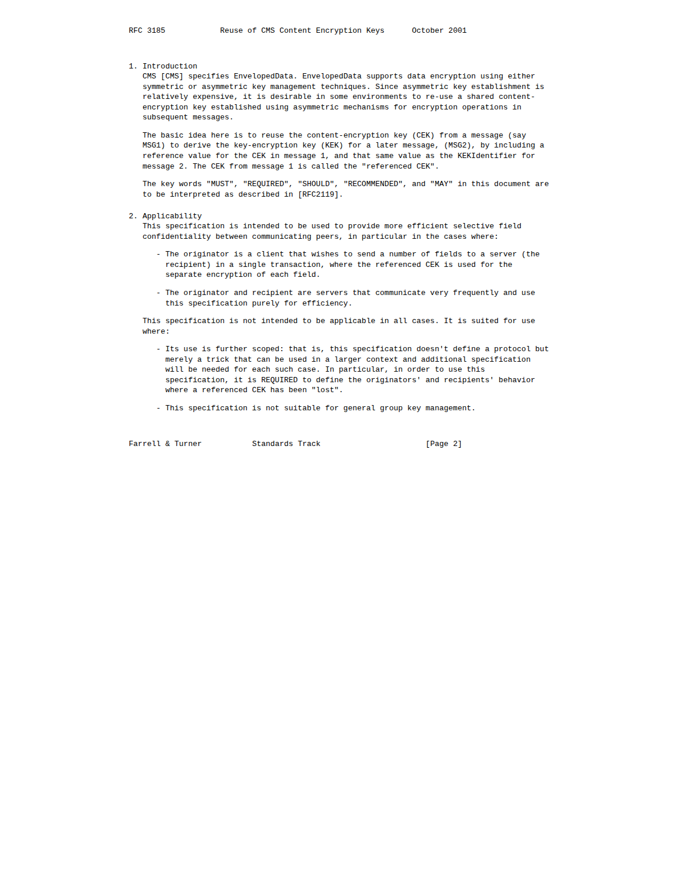RFC 3185            Reuse of CMS Content Encryption Keys      October 2001
1. Introduction
CMS [CMS] specifies EnvelopedData. EnvelopedData supports data encryption using either symmetric or asymmetric key management techniques. Since asymmetric key establishment is relatively expensive, it is desirable in some environments to re-use a shared content-encryption key established using asymmetric mechanisms for encryption operations in subsequent messages.
The basic idea here is to reuse the content-encryption key (CEK) from a message (say MSG1) to derive the key-encryption key (KEK) for a later message, (MSG2), by including a reference value for the CEK in message 1, and that same value as the KEKIdentifier for message 2. The CEK from message 1 is called the "referenced CEK".
The key words "MUST", "REQUIRED", "SHOULD", "RECOMMENDED", and "MAY" in this document are to be interpreted as described in [RFC2119].
2. Applicability
This specification is intended to be used to provide more efficient selective field confidentiality between communicating peers, in particular in the cases where:
The originator is a client that wishes to send a number of fields to a server (the recipient) in a single transaction, where the referenced CEK is used for the separate encryption of each field.
The originator and recipient are servers that communicate very frequently and use this specification purely for efficiency.
This specification is not intended to be applicable in all cases. It is suited for use where:
Its use is further scoped: that is, this specification doesn't define a protocol but merely a trick that can be used in a larger context and additional specification will be needed for each such case. In particular, in order to use this specification, it is REQUIRED to define the originators' and recipients' behavior where a referenced CEK has been "lost".
This specification is not suitable for general group key management.
Farrell & Turner           Standards Track                       [Page 2]